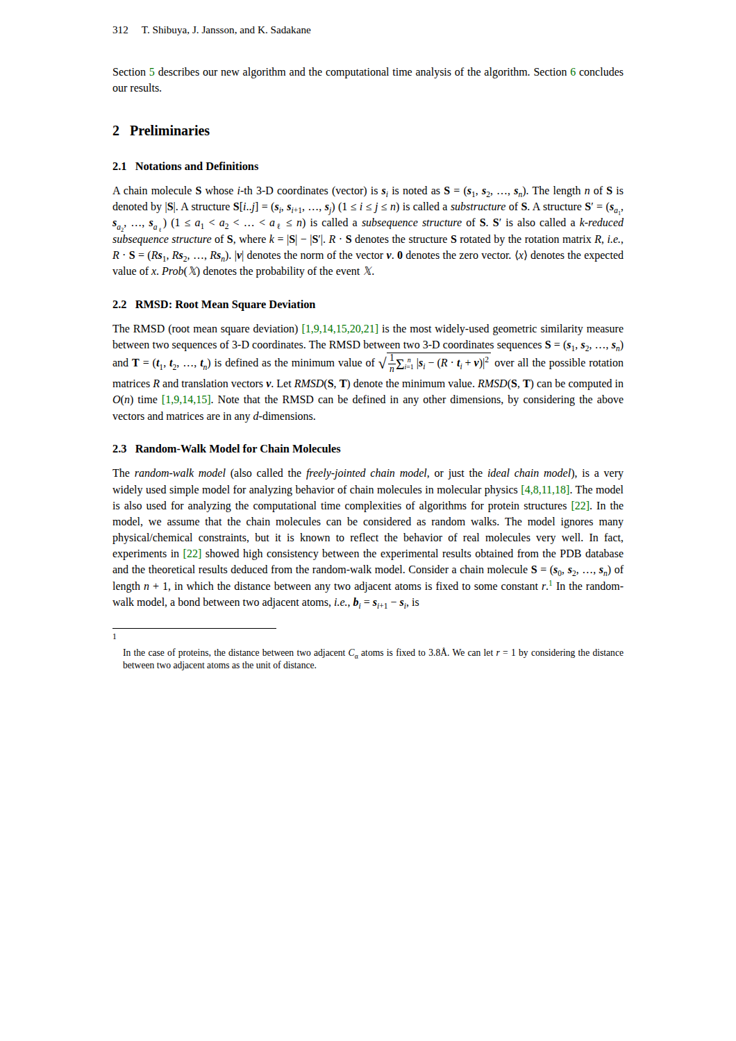312 T. Shibuya, J. Jansson, and K. Sadakane
Section 5 describes our new algorithm and the computational time analysis of the algorithm. Section 6 concludes our results.
2 Preliminaries
2.1 Notations and Definitions
A chain molecule S whose i-th 3-D coordinates (vector) is si is noted as S = (s1, s2, …, sn). The length n of S is denoted by |S|. A structure S[i..j] = (si, si+1, …, sj) (1 ≤ i ≤ j ≤ n) is called a substructure of S. A structure S′ = (sa1, sa2, …, saℓ) (1 ≤ a1 < a2 < … < aℓ ≤ n) is called a subsequence structure of S. S′ is also called a k-reduced subsequence structure of S, where k = |S| − |S′|. R · S denotes the structure S rotated by the rotation matrix R, i.e., R · S = (Rs1, Rs2, …, Rsn). |v| denotes the norm of the vector v. 0 denotes the zero vector. ⟨x⟩ denotes the expected value of x. Prob(𝕏) denotes the probability of the event 𝕏.
2.2 RMSD: Root Mean Square Deviation
The RMSD (root mean square deviation) [1,9,14,15,20,21] is the most widely-used geometric similarity measure between two sequences of 3-D coordinates. The RMSD between two 3-D coordinates sequences S = (s1, s2, …, sn) and T = (t1, t2, …, tn) is defined as the minimum value of √1 n Σn
i=1 |si − (R · ti + v)|2 over all the possible rotation matrices R and translation vectors v. Let RMSD(S, T) denote the minimum value. RMSD(S, T) can be computed in O(n) time [1,9,14,15]. Note that the RMSD can be defined in any other dimensions, by considering the above vectors and matrices are in any d-dimensions.
2.3 Random-Walk Model for Chain Molecules
The random-walk model (also called the freely-jointed chain model, or just the ideal chain model), is a very widely used simple model for analyzing behavior of chain molecules in molecular physics [4,8,11,18]. The model is also used for analyzing the computational time complexities of algorithms for protein structures [22]. In the model, we assume that the chain molecules can be considered as random walks. The model ignores many physical/chemical constraints, but it is known to reflect the behavior of real molecules very well. In fact, experiments in [22] showed high consistency between the experimental results obtained from the PDB database and the theoretical results deduced from the random-walk model. Consider a chain molecule S = (s0, s2, …, sn) of length n + 1, in which the distance between any two adjacent atoms is fixed to some constant r.1 In the random-walk model, a bond between two adjacent atoms, i.e., bi = si+1 − si, is
1 In the case of proteins, the distance between two adjacent Cα atoms is fixed to 3.8Å. We can let r = 1 by considering the distance between two adjacent atoms as the unit of distance.